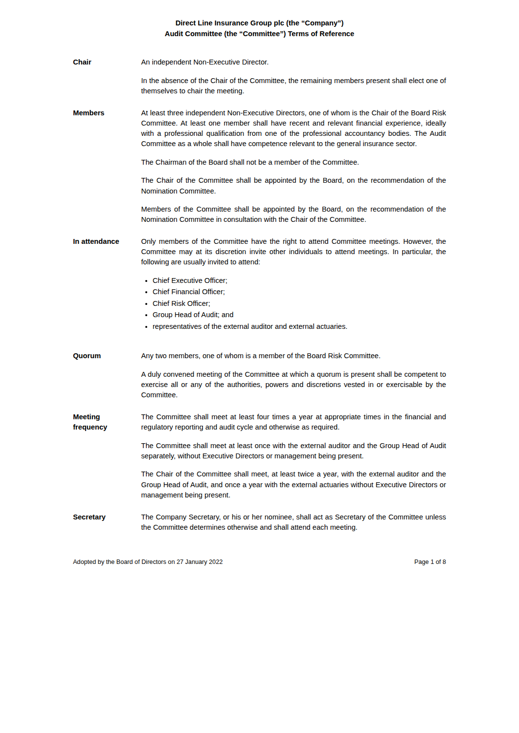Direct Line Insurance Group plc (the “Company”)
Audit Committee (the “Committee”) Terms of Reference
Chair
An independent Non-Executive Director.
In the absence of the Chair of the Committee, the remaining members present shall elect one of themselves to chair the meeting.
Members
At least three independent Non-Executive Directors, one of whom is the Chair of the Board Risk Committee. At least one member shall have recent and relevant financial experience, ideally with a professional qualification from one of the professional accountancy bodies. The Audit Committee as a whole shall have competence relevant to the general insurance sector.
The Chairman of the Board shall not be a member of the Committee.
The Chair of the Committee shall be appointed by the Board, on the recommendation of the Nomination Committee.
Members of the Committee shall be appointed by the Board, on the recommendation of the Nomination Committee in consultation with the Chair of the Committee.
In attendance
Only members of the Committee have the right to attend Committee meetings. However, the Committee may at its discretion invite other individuals to attend meetings. In particular, the following are usually invited to attend:
Chief Executive Officer;
Chief Financial Officer;
Chief Risk Officer;
Group Head of Audit; and
representatives of the external auditor and external actuaries.
Quorum
Any two members, one of whom is a member of the Board Risk Committee.
A duly convened meeting of the Committee at which a quorum is present shall be competent to exercise all or any of the authorities, powers and discretions vested in or exercisable by the Committee.
Meeting frequency
The Committee shall meet at least four times a year at appropriate times in the financial and regulatory reporting and audit cycle and otherwise as required.
The Committee shall meet at least once with the external auditor and the Group Head of Audit separately, without Executive Directors or management being present.
The Chair of the Committee shall meet, at least twice a year, with the external auditor and the Group Head of Audit, and once a year with the external actuaries without Executive Directors or management being present.
Secretary
The Company Secretary, or his or her nominee, shall act as Secretary of the Committee unless the Committee determines otherwise and shall attend each meeting.
Adopted by the Board of Directors on 27 January 2022 Page 1 of 8